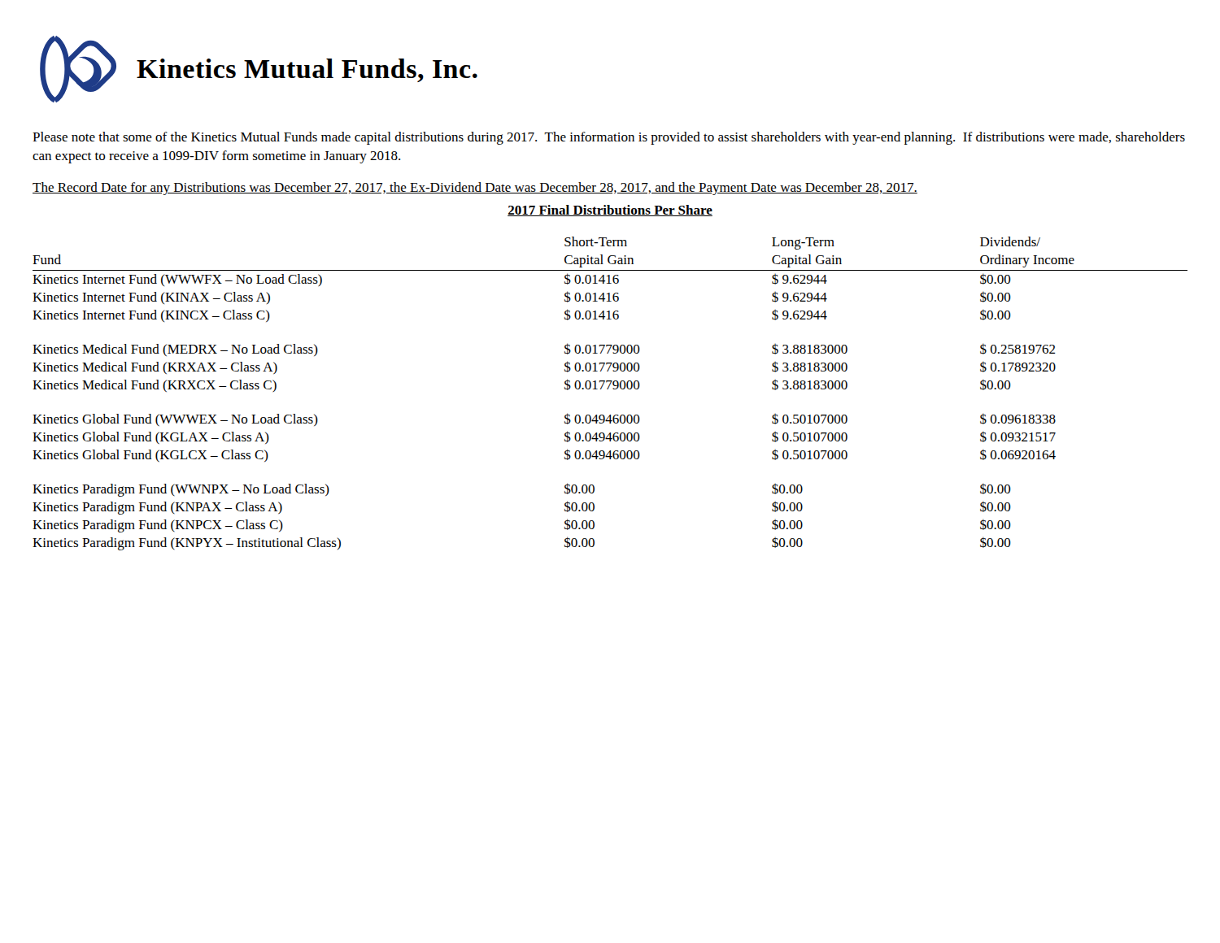Kinetics Mutual Funds, Inc.
Please note that some of the Kinetics Mutual Funds made capital distributions during 2017. The information is provided to assist shareholders with year-end planning. If distributions were made, shareholders can expect to receive a 1099-DIV form sometime in January 2018.
The Record Date for any Distributions was December 27, 2017, the Ex-Dividend Date was December 28, 2017, and the Payment Date was December 28, 2017.
2017 Final Distributions Per Share
| | Short-Term | Long-Term | Dividends/ |
| --- | --- | --- | --- |
| Fund | Capital Gain | Capital Gain | Ordinary Income |
| Kinetics Internet Fund (WWWFX – No Load Class) | $ 0.01416 | $ 9.62944 | $0.00 |
| Kinetics Internet Fund (KINAX – Class A) | $ 0.01416 | $ 9.62944 | $0.00 |
| Kinetics Internet Fund (KINCX – Class C) | $ 0.01416 | $ 9.62944 | $0.00 |
| Kinetics Medical Fund (MEDRX – No Load Class) | $ 0.01779000 | $ 3.88183000 | $ 0.25819762 |
| Kinetics Medical Fund (KRXAX – Class A) | $ 0.01779000 | $ 3.88183000 | $ 0.17892320 |
| Kinetics Medical Fund (KRXCX – Class C) | $ 0.01779000 | $ 3.88183000 | $0.00 |
| Kinetics Global Fund (WWWEX – No Load Class) | $ 0.04946000 | $ 0.50107000 | $ 0.09618338 |
| Kinetics Global Fund (KGLAX – Class A) | $ 0.04946000 | $ 0.50107000 | $ 0.09321517 |
| Kinetics Global Fund (KGLCX – Class C) | $ 0.04946000 | $ 0.50107000 | $ 0.06920164 |
| Kinetics Paradigm Fund (WWNPX – No Load Class) | $0.00 | $0.00 | $0.00 |
| Kinetics Paradigm Fund (KNPAX – Class A) | $0.00 | $0.00 | $0.00 |
| Kinetics Paradigm Fund (KNPCX – Class C) | $0.00 | $0.00 | $0.00 |
| Kinetics Paradigm Fund (KNPYX – Institutional Class) | $0.00 | $0.00 | $0.00 |